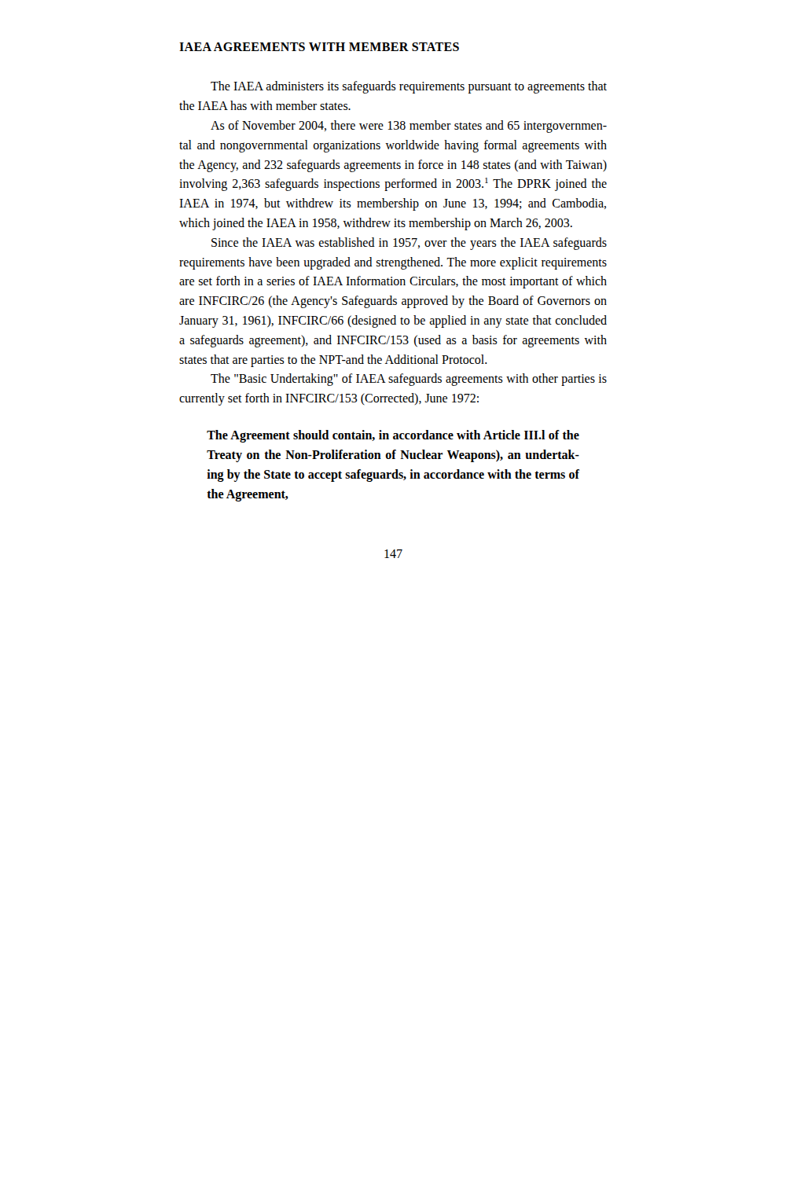IAEA Agreements with Member States
The IAEA administers its safeguards requirements pursuant to agreements that the IAEA has with member states.
As of November 2004, there were 138 member states and 65 intergovernmental and nongovernmental organizations worldwide having formal agreements with the Agency, and 232 safeguards agreements in force in 148 states (and with Taiwan) involving 2,363 safeguards inspections performed in 2003.1 The DPRK joined the IAEA in 1974, but withdrew its membership on June 13, 1994; and Cambodia, which joined the IAEA in 1958, withdrew its membership on March 26, 2003.
Since the IAEA was established in 1957, over the years the IAEA safeguards requirements have been upgraded and strengthened. The more explicit requirements are set forth in a series of IAEA Information Circulars, the most important of which are INFCIRC/26 (the Agency's Safeguards approved by the Board of Governors on January 31, 1961), INFCIRC/66 (designed to be applied in any state that concluded a safeguards agreement), and INFCIRC/153 (used as a basis for agreements with states that are parties to the NPT-and the Additional Protocol.
The "Basic Undertaking" of IAEA safeguards agreements with other parties is currently set forth in INFCIRC/153 (Corrected), June 1972:
The Agreement should contain, in accordance with Article III.l of the Treaty on the Non-Proliferation of Nuclear Weapons), an undertaking by the State to accept safeguards, in accordance with the terms of the Agreement,
147